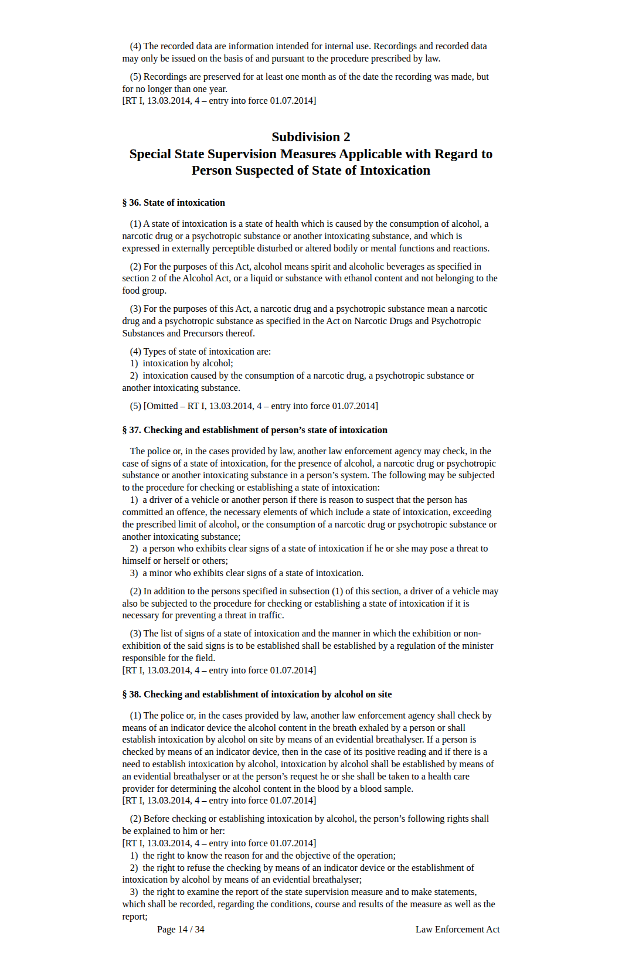(4) The recorded data are information intended for internal use. Recordings and recorded data may only be issued on the basis of and pursuant to the procedure prescribed by law.
(5) Recordings are preserved for at least one month as of the date the recording was made, but for no longer than one year.
[RT I, 13.03.2014, 4 – entry into force 01.07.2014]
Subdivision 2 Special State Supervision Measures Applicable with Regard to Person Suspected of State of Intoxication
§ 36. State of intoxication
(1) A state of intoxication is a state of health which is caused by the consumption of alcohol, a narcotic drug or a psychotropic substance or another intoxicating substance, and which is expressed in externally perceptible disturbed or altered bodily or mental functions and reactions.
(2) For the purposes of this Act, alcohol means spirit and alcoholic beverages as specified in section 2 of the Alcohol Act, or a liquid or substance with ethanol content and not belonging to the food group.
(3) For the purposes of this Act, a narcotic drug and a psychotropic substance mean a narcotic drug and a psychotropic substance as specified in the Act on Narcotic Drugs and Psychotropic Substances and Precursors thereof.
(4) Types of state of intoxication are:
1) intoxication by alcohol;
2) intoxication caused by the consumption of a narcotic drug, a psychotropic substance or another intoxicating substance.
(5) [Omitted – RT I, 13.03.2014, 4 – entry into force 01.07.2014]
§ 37. Checking and establishment of person’s state of intoxication
The police or, in the cases provided by law, another law enforcement agency may check, in the case of signs of a state of intoxication, for the presence of alcohol, a narcotic drug or psychotropic substance or another intoxicating substance in a person’s system. The following may be subjected to the procedure for checking or establishing a state of intoxication:
1) a driver of a vehicle or another person if there is reason to suspect that the person has committed an offence, the necessary elements of which include a state of intoxication, exceeding the prescribed limit of alcohol, or the consumption of a narcotic drug or psychotropic substance or another intoxicating substance;
2) a person who exhibits clear signs of a state of intoxication if he or she may pose a threat to himself or herself or others;
3) a minor who exhibits clear signs of a state of intoxication.
(2) In addition to the persons specified in subsection (1) of this section, a driver of a vehicle may also be subjected to the procedure for checking or establishing a state of intoxication if it is necessary for preventing a threat in traffic.
(3) The list of signs of a state of intoxication and the manner in which the exhibition or non-exhibition of the said signs is to be established shall be established by a regulation of the minister responsible for the field.
[RT I, 13.03.2014, 4 – entry into force 01.07.2014]
§ 38. Checking and establishment of intoxication by alcohol on site
(1) The police or, in the cases provided by law, another law enforcement agency shall check by means of an indicator device the alcohol content in the breath exhaled by a person or shall establish intoxication by alcohol on site by means of an evidential breathalyser. If a person is checked by means of an indicator device, then in the case of its positive reading and if there is a need to establish intoxication by alcohol, intoxication by alcohol shall be established by means of an evidential breathalyser or at the person’s request he or she shall be taken to a health care provider for determining the alcohol content in the blood by a blood sample.
[RT I, 13.03.2014, 4 – entry into force 01.07.2014]
(2) Before checking or establishing intoxication by alcohol, the person’s following rights shall be explained to him or her:
[RT I, 13.03.2014, 4 – entry into force 01.07.2014]
1) the right to know the reason for and the objective of the operation;
2) the right to refuse the checking by means of an indicator device or the establishment of intoxication by alcohol by means of an evidential breathalyser;
3) the right to examine the report of the state supervision measure and to make statements, which shall be recorded, regarding the conditions, course and results of the measure as well as the report;
Page 14 / 34 Law Enforcement Act